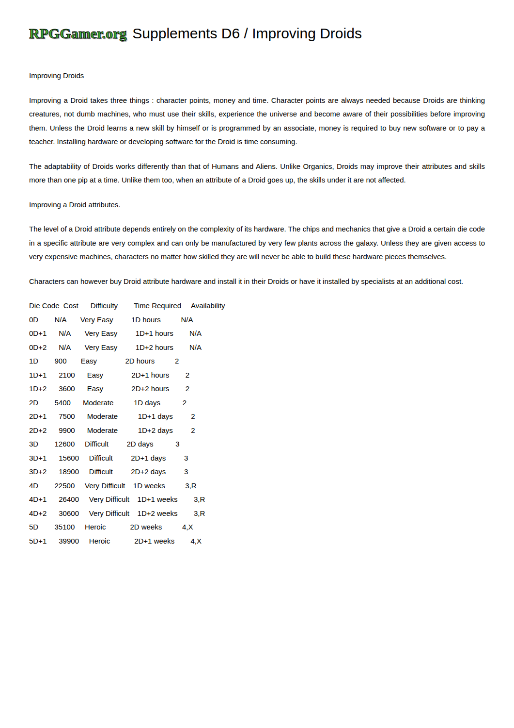RPGGamer.org
Supplements D6 / Improving Droids
Improving Droids
Improving a Droid takes three things : character points, money and time. Character points are always needed because Droids are thinking creatures, not dumb machines, who must use their skills, experience the universe and become aware of their possibilities before improving them. Unless the Droid learns a new skill by himself or is programmed by an associate, money is required to buy new software or to pay a teacher. Installing hardware or developing software for the Droid is time consuming.
The adaptability of Droids works differently than that of Humans and Aliens. Unlike Organics, Droids may improve their attributes and skills more than one pip at a time. Unlike them too, when an attribute of a Droid goes up, the skills under it are not affected.
Improving a Droid attributes.
The level of a Droid attribute depends entirely on the complexity of its hardware. The chips and mechanics that give a Droid a certain die code in a specific attribute are very complex and can only be manufactured by very few plants across the galaxy. Unless they are given access to very expensive machines, characters no matter how skilled they are will never be able to build these hardware pieces themselves.
Characters can however buy Droid attribute hardware and install it in their Droids or have it installed by specialists at an additional cost.
Die Code  Cost      Difficulty        Time Required     Availability
0D        N/A       Very Easy         1D hours          N/A
0D+1      N/A       Very Easy         1D+1 hours        N/A
0D+2      N/A       Very Easy         1D+2 hours        N/A
1D        900       Easy              2D hours          2
1D+1      2100      Easy              2D+1 hours        2
1D+2      3600      Easy              2D+2 hours        2
2D        5400      Moderate          1D days           2
2D+1      7500      Moderate          1D+1 days         2
2D+2      9900      Moderate          1D+2 days         2
3D        12600     Difficult         2D days           3
3D+1      15600     Difficult         2D+1 days         3
3D+2      18900     Difficult         2D+2 days         3
4D        22500     Very Difficult    1D weeks          3,R
4D+1      26400     Very Difficult    1D+1 weeks        3,R
4D+2      30600     Very Difficult    1D+2 weeks        3,R
5D        35100     Heroic            2D weeks          4,X
5D+1      39900     Heroic            2D+1 weeks        4,X